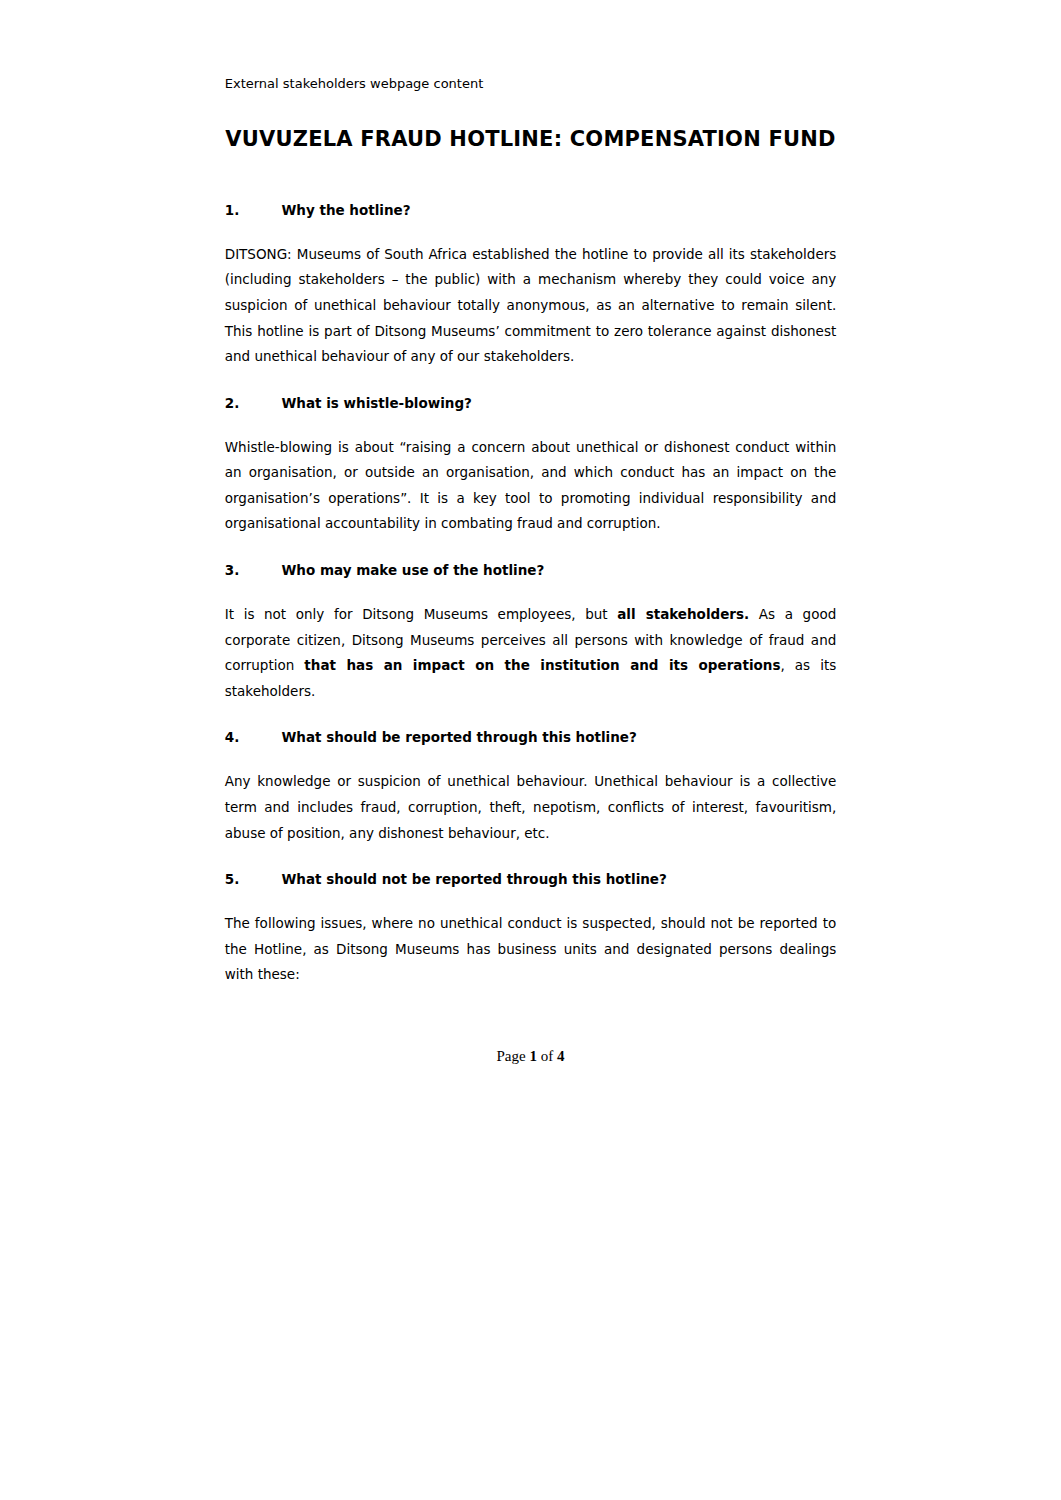External stakeholders webpage content
VUVUZELA FRAUD HOTLINE: COMPENSATION FUND
1. Why the hotline?
DITSONG: Museums of South Africa established the hotline to provide all its stakeholders (including stakeholders – the public) with a mechanism whereby they could voice any suspicion of unethical behaviour totally anonymous, as an alternative to remain silent. This hotline is part of Ditsong Museums’ commitment to zero tolerance against dishonest and unethical behaviour of any of our stakeholders.
2. What is whistle-blowing?
Whistle-blowing is about “raising a concern about unethical or dishonest conduct within an organisation, or outside an organisation, and which conduct has an impact on the organisation’s operations”. It is a key tool to promoting individual responsibility and organisational accountability in combating fraud and corruption.
3. Who may make use of the hotline?
It is not only for Ditsong Museums employees, but all stakeholders. As a good corporate citizen, Ditsong Museums perceives all persons with knowledge of fraud and corruption that has an impact on the institution and its operations, as its stakeholders.
4. What should be reported through this hotline?
Any knowledge or suspicion of unethical behaviour. Unethical behaviour is a collective term and includes fraud, corruption, theft, nepotism, conflicts of interest, favouritism, abuse of position, any dishonest behaviour, etc.
5. What should not be reported through this hotline?
The following issues, where no unethical conduct is suspected, should not be reported to the Hotline, as Ditsong Museums has business units and designated persons dealings with these:
Page 1 of 4